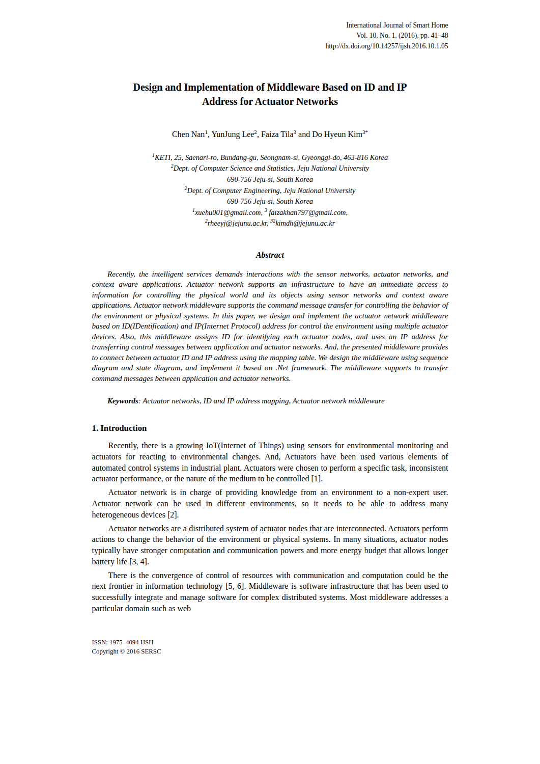International Journal of Smart Home
Vol. 10, No. 1, (2016), pp. 41–48
http://dx.doi.org/10.14257/ijsh.2016.10.1.05
Design and Implementation of Middleware Based on ID and IP
Address for Actuator Networks
Chen Nan1, YunJung Lee2, Faiza Tila3 and Do Hyeun Kim3*
1KETI, 25, Saenari-ro, Bundang-gu, Seongnam-si, Gyeonggi-do, 463-816 Korea
2Dept. of Computer Science and Statistics, Jeju National University
690-756 Jeju-si, South Korea
2Dept. of Computer Engineering, Jeju National University
690-756 Jeju-si, South Korea
1xuehu001@gmail.com, 3 faizakhan797@gmail.com,
2rheeyj@jejunu.ac.kr, 32kimdh@jejunu.ac.kr
Abstract
Recently, the intelligent services demands interactions with the sensor networks, actuator networks, and context aware applications. Actuator network supports an infrastructure to have an immediate access to information for controlling the physical world and its objects using sensor networks and context aware applications. Actuator network middleware supports the command message transfer for controlling the behavior of the environment or physical systems. In this paper, we design and implement the actuator network middleware based on ID(IDentification) and IP(Internet Protocol) address for control the environment using multiple actuator devices. Also, this middleware assigns ID for identifying each actuator nodes, and uses an IP address for transferring control messages between application and actuator networks. And, the presented middleware provides to connect between actuator ID and IP address using the mapping table. We design the middleware using sequence diagram and state diagram, and implement it based on .Net framework. The middleware supports to transfer command messages between application and actuator networks.
Keywords: Actuator networks, ID and IP address mapping, Actuator network middleware
1. Introduction
Recently, there is a growing IoT(Internet of Things) using sensors for environmental monitoring and actuators for reacting to environmental changes. And, Actuators have been used various elements of automated control systems in industrial plant. Actuators were chosen to perform a specific task, inconsistent actuator performance, or the nature of the medium to be controlled [1].
Actuator network is in charge of providing knowledge from an environment to a non-expert user. Actuator network can be used in different environments, so it needs to be able to address many heterogeneous devices [2].
Actuator networks are a distributed system of actuator nodes that are interconnected. Actuators perform actions to change the behavior of the environment or physical systems. In many situations, actuator nodes typically have stronger computation and communication powers and more energy budget that allows longer battery life [3, 4].
There is the convergence of control of resources with communication and computation could be the next frontier in information technology [5, 6]. Middleware is software infrastructure that has been used to successfully integrate and manage software for complex distributed systems. Most middleware addresses a particular domain such as web
ISSN: 1975–4094 IJSH
Copyright © 2016 SERSC